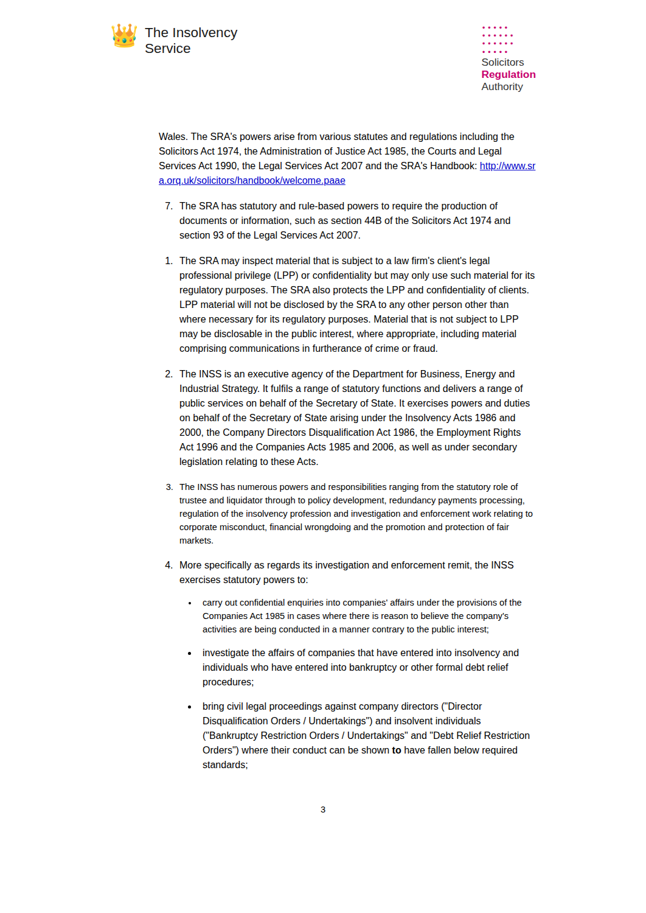👑
The Insolvency
Service
•••••
••••••
••••••
•••••
Solicitors
Regulation
Authority
Wales. The SRA's powers arise from various statutes and regulations including the Solicitors Act 1974, the Administration of Justice Act 1985, the Courts and Legal Services Act 1990, the Legal Services Act 2007 and the SRA's Handbook: http://www.sra.orq.uk/solicitors/handbook/welcome.paae
The SRA has statutory and rule-based powers to require the production of documents or information, such as section 44B of the Solicitors Act 1974 and section 93 of the Legal Services Act 2007.
The SRA may inspect material that is subject to a law firm's client's legal professional privilege (LPP) or confidentiality but may only use such material for its regulatory purposes. The SRA also protects the LPP and confidentiality of clients. LPP material will not be disclosed by the SRA to any other person other than where necessary for its regulatory purposes. Material that is not subject to LPP may be disclosable in the public interest, where appropriate, including material comprising communications in furtherance of crime or fraud.
The INSS is an executive agency of the Department for Business, Energy and Industrial Strategy. It fulfils a range of statutory functions and delivers a range of public services on behalf of the Secretary of State. It exercises powers and duties on behalf of the Secretary of State arising under the Insolvency Acts 1986 and 2000, the Company Directors Disqualification Act 1986, the Employment Rights Act 1996 and the Companies Acts 1985 and 2006, as well as under secondary legislation relating to these Acts.
The INSS has numerous powers and responsibilities ranging from the statutory role of trustee and liquidator through to policy development, redundancy payments processing, regulation of the insolvency profession and investigation and enforcement work relating to corporate misconduct, financial wrongdoing and the promotion and protection of fair markets.
More specifically as regards its investigation and enforcement remit, the INSS exercises statutory powers to:
carry out confidential enquiries into companies' affairs under the provisions of the Companies Act 1985 in cases where there is reason to believe the company's activities are being conducted in a manner contrary to the public interest;
investigate the affairs of companies that have entered into insolvency and individuals who have entered into bankruptcy or other formal debt relief procedures;
bring civil legal proceedings against company directors ("Director Disqualification Orders / Undertakings") and insolvent individuals ("Bankruptcy Restriction Orders / Undertakings" and "Debt Relief Restriction Orders") where their conduct can be shown to have fallen below required standards;
3